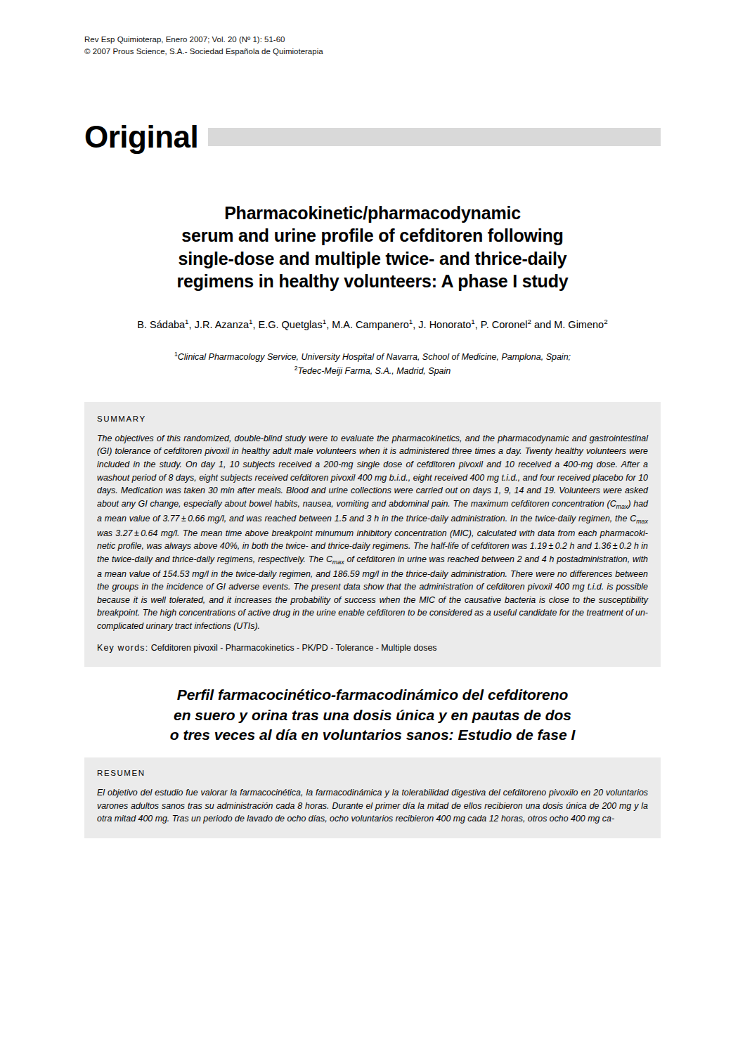Rev Esp Quimioterap, Enero 2007; Vol. 20 (Nº 1): 51-60
© 2007 Prous Science, S.A.- Sociedad Española de Quimioterapia
Original
Pharmacokinetic/pharmacodynamic
serum and urine profile of cefditoren following
single-dose and multiple twice- and thrice-daily
regimens in healthy volunteers: A phase I study
B. Sádaba1, J.R. Azanza1, E.G. Quetglas1, M.A. Campanero1, J. Honorato1, P. Coronel2 and M. Gimeno2
1Clinical Pharmacology Service, University Hospital of Navarra, School of Medicine, Pamplona, Spain;
2Tedec-Meiji Farma, S.A., Madrid, Spain
Summary
The objectives of this randomized, double-blind study were to evaluate the pharmacokinetics, and the pharmacodynamic and gastrointestinal (GI) tolerance of cefditoren pivoxil in healthy adult male volunteers when it is administered three times a day. Twenty healthy volunteers were included in the study. On day 1, 10 subjects received a 200-mg single dose of cefditoren pivoxil and 10 received a 400-mg dose. After a washout period of 8 days, eight subjects received cefditoren pivoxil 400 mg b.i.d., eight received 400 mg t.i.d., and four received placebo for 10 days. Medication was taken 30 min after meals. Blood and urine collections were carried out on days 1, 9, 14 and 19. Volunteers were asked about any GI change, especially about bowel habits, nausea, vomiting and abdominal pain. The maximum cefditoren concentration (Cmax) had a mean value of 3.77 ± 0.66 mg/l, and was reached between 1.5 and 3 h in the thrice-daily administration. In the twice-daily regimen, the Cmax was 3.27 ± 0.64 mg/l. The mean time above breakpoint minumum inhibitory concentration (MIC), calculated with data from each pharmacokinetic profile, was always above 40%, in both the twice- and thrice-daily regimens. The half-life of cefditoren was 1.19 ± 0.2 h and 1.36 ± 0.2 h in the twice-daily and thrice-daily regimens, respectively. The Cmax of cefditoren in urine was reached between 2 and 4 h postadministration, with a mean value of 154.53 mg/l in the twice-daily regimen, and 186.59 mg/l in the thrice-daily administration. There were no differences between the groups in the incidence of GI adverse events. The present data show that the administration of cefditoren pivoxil 400 mg t.i.d. is possible because it is well tolerated, and it increases the probability of success when the MIC of the causative bacteria is close to the susceptibility breakpoint. The high concentrations of active drug in the urine enable cefditoren to be considered as a useful candidate for the treatment of uncomplicated urinary tract infections (UTIs).
Key words: Cefditoren pivoxil - Pharmacokinetics - PK/PD - Tolerance - Multiple doses
Perfil farmacocinético-farmacodinámico del cefditoreno
en suero y orina tras una dosis única y en pautas de dos
o tres veces al día en voluntarios sanos: Estudio de fase I
Resumen
El objetivo del estudio fue valorar la farmacocinética, la farmacodinámica y la tolerabilidad digestiva del cefditoreno pivoxilo en 20 voluntarios varones adultos sanos tras su administración cada 8 horas. Durante el primer día la mitad de ellos recibieron una dosis única de 200 mg y la otra mitad 400 mg. Tras un periodo de lavado de ocho días, ocho voluntarios recibieron 400 mg cada 12 horas, otros ocho 400 mg ca-